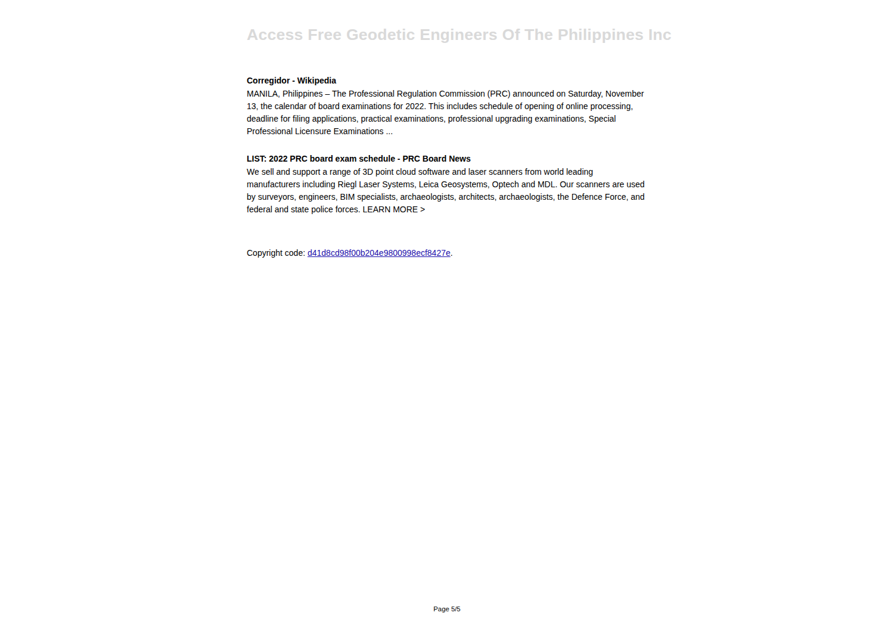Access Free Geodetic Engineers Of The Philippines Inc
Corregidor - Wikipedia
MANILA, Philippines – The Professional Regulation Commission (PRC) announced on Saturday, November 13, the calendar of board examinations for 2022. This includes schedule of opening of online processing, deadline for filing applications, practical examinations, professional upgrading examinations, Special Professional Licensure Examinations ...
LIST: 2022 PRC board exam schedule - PRC Board News
We sell and support a range of 3D point cloud software and laser scanners from world leading manufacturers including Riegl Laser Systems, Leica Geosystems, Optech and MDL. Our scanners are used by surveyors, engineers, BIM specialists, archaeologists, architects, archaeologists, the Defence Force, and federal and state police forces. LEARN MORE >
Copyright code: d41d8cd98f00b204e9800998ecf8427e.
Page 5/5